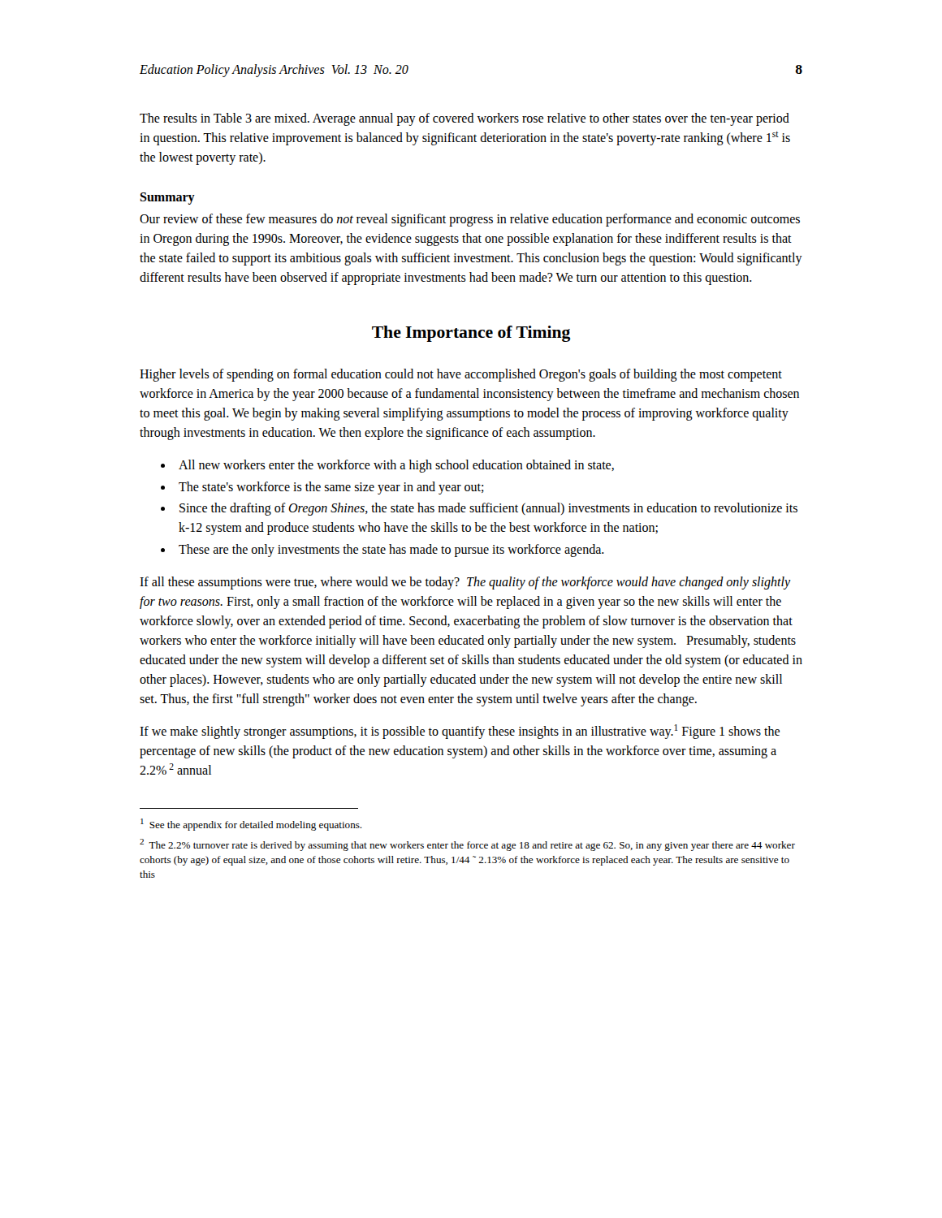Education Policy Analysis Archives Vol. 13 No. 20 8
The results in Table 3 are mixed. Average annual pay of covered workers rose relative to other states over the ten-year period in question. This relative improvement is balanced by significant deterioration in the state's poverty-rate ranking (where 1st is the lowest poverty rate).
Summary
Our review of these few measures do not reveal significant progress in relative education performance and economic outcomes in Oregon during the 1990s. Moreover, the evidence suggests that one possible explanation for these indifferent results is that the state failed to support its ambitious goals with sufficient investment. This conclusion begs the question: Would significantly different results have been observed if appropriate investments had been made? We turn our attention to this question.
The Importance of Timing
Higher levels of spending on formal education could not have accomplished Oregon's goals of building the most competent workforce in America by the year 2000 because of a fundamental inconsistency between the timeframe and mechanism chosen to meet this goal. We begin by making several simplifying assumptions to model the process of improving workforce quality through investments in education. We then explore the significance of each assumption.
All new workers enter the workforce with a high school education obtained in state,
The state's workforce is the same size year in and year out;
Since the drafting of Oregon Shines, the state has made sufficient (annual) investments in education to revolutionize its k-12 system and produce students who have the skills to be the best workforce in the nation;
These are the only investments the state has made to pursue its workforce agenda.
If all these assumptions were true, where would we be today? The quality of the workforce would have changed only slightly for two reasons. First, only a small fraction of the workforce will be replaced in a given year so the new skills will enter the workforce slowly, over an extended period of time. Second, exacerbating the problem of slow turnover is the observation that workers who enter the workforce initially will have been educated only partially under the new system. Presumably, students educated under the new system will develop a different set of skills than students educated under the old system (or educated in other places). However, students who are only partially educated under the new system will not develop the entire new skill set. Thus, the first "full strength" worker does not even enter the system until twelve years after the change.
If we make slightly stronger assumptions, it is possible to quantify these insights in an illustrative way.1 Figure 1 shows the percentage of new skills (the product of the new education system) and other skills in the workforce over time, assuming a 2.2% 2 annual
1 See the appendix for detailed modeling equations.
2 The 2.2% turnover rate is derived by assuming that new workers enter the force at age 18 and retire at age 62. So, in any given year there are 44 worker cohorts (by age) of equal size, and one of those cohorts will retire. Thus, 1/44 ˜ 2.13% of the workforce is replaced each year. The results are sensitive to this